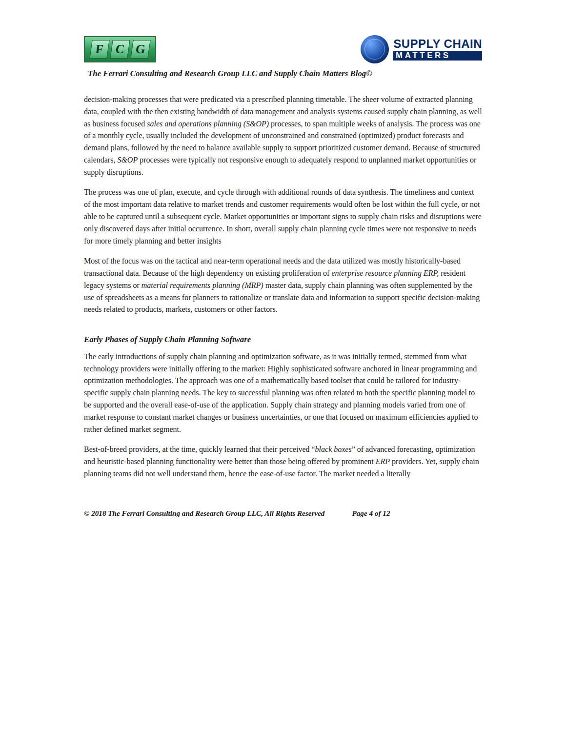FCG
SUPPLY CHAIN MATTERS
The Ferrari Consulting and Research Group LLC and Supply Chain Matters Blog©
decision-making processes that were predicated via a prescribed planning timetable. The sheer volume of extracted planning data, coupled with the then existing bandwidth of data management and analysis systems caused supply chain planning, as well as business focused sales and operations planning (S&OP) processes, to span multiple weeks of analysis. The process was one of a monthly cycle, usually included the development of unconstrained and constrained (optimized) product forecasts and demand plans, followed by the need to balance available supply to support prioritized customer demand. Because of structured calendars, S&OP processes were typically not responsive enough to adequately respond to unplanned market opportunities or supply disruptions.
The process was one of plan, execute, and cycle through with additional rounds of data synthesis. The timeliness and context of the most important data relative to market trends and customer requirements would often be lost within the full cycle, or not able to be captured until a subsequent cycle. Market opportunities or important signs to supply chain risks and disruptions were only discovered days after initial occurrence. In short, overall supply chain planning cycle times were not responsive to needs for more timely planning and better insights
Most of the focus was on the tactical and near-term operational needs and the data utilized was mostly historically-based transactional data. Because of the high dependency on existing proliferation of enterprise resource planning ERP, resident legacy systems or material requirements planning (MRP) master data, supply chain planning was often supplemented by the use of spreadsheets as a means for planners to rationalize or translate data and information to support specific decision-making needs related to products, markets, customers or other factors.
Early Phases of Supply Chain Planning Software
The early introductions of supply chain planning and optimization software, as it was initially termed, stemmed from what technology providers were initially offering to the market: Highly sophisticated software anchored in linear programming and optimization methodologies. The approach was one of a mathematically based toolset that could be tailored for industry-specific supply chain planning needs. The key to successful planning was often related to both the specific planning model to be supported and the overall ease-of-use of the application. Supply chain strategy and planning models varied from one of market response to constant market changes or business uncertainties, or one that focused on maximum efficiencies applied to rather defined market segment.
Best-of-breed providers, at the time, quickly learned that their perceived “black boxes” of advanced forecasting, optimization and heuristic-based planning functionality were better than those being offered by prominent ERP providers. Yet, supply chain planning teams did not well understand them, hence the ease-of-use factor. The market needed a literally
© 2018 The Ferrari Consulting and Research Group LLC, All Rights Reserved Page 4 of 12